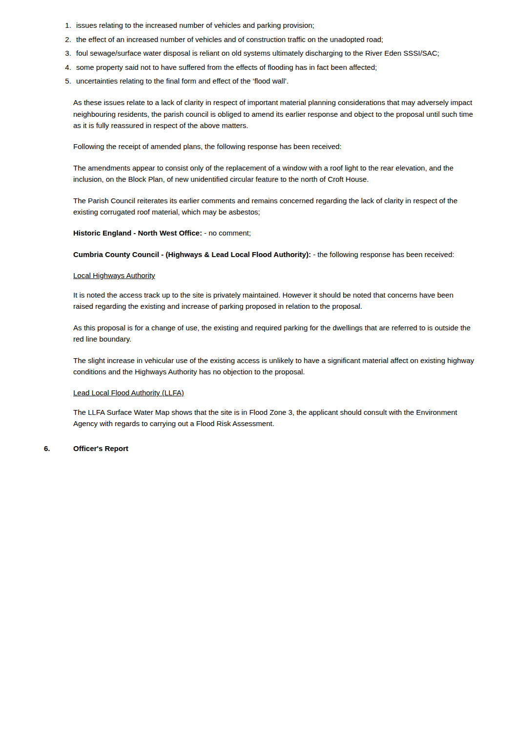issues relating to the increased number of vehicles and parking provision;
the effect of an increased number of vehicles and of construction traffic on the unadopted road;
foul sewage/surface water disposal is reliant on old systems ultimately discharging to the River Eden SSSI/SAC;
some property said not to have suffered from the effects of flooding has in fact been affected;
uncertainties relating to the final form and effect of the ‘flood wall’.
As these issues relate to a lack of clarity in respect of important material planning considerations that may adversely impact neighbouring residents, the parish council is obliged to amend its earlier response and object to the proposal until such time as it is fully reassured in respect of the above matters.
Following the receipt of amended plans, the following response has been received:
The amendments appear to consist only of the replacement of a window with a roof light to the rear elevation, and the inclusion, on the Block Plan, of new unidentified circular feature to the north of Croft House.
The Parish Council reiterates its earlier comments and remains concerned regarding the lack of clarity in respect of the existing corrugated roof material, which may be asbestos;
Historic England - North West Office: - no comment;
Cumbria County Council - (Highways & Lead Local Flood Authority): - the following response has been received:
Local Highways Authority
It is noted the access track up to the site is privately maintained. However it should be noted that concerns have been raised regarding the existing and increase of parking proposed in relation to the proposal.
As this proposal is for a change of use, the existing and required parking for the dwellings that are referred to is outside the red line boundary.
The slight increase in vehicular use of the existing access is unlikely to have a significant material affect on existing highway conditions and the Highways Authority has no objection to the proposal.
Lead Local Flood Authority (LLFA)
The LLFA Surface Water Map shows that the site is in Flood Zone 3, the applicant should consult with the Environment Agency with regards to carrying out a Flood Risk Assessment.
6.
Officer's Report